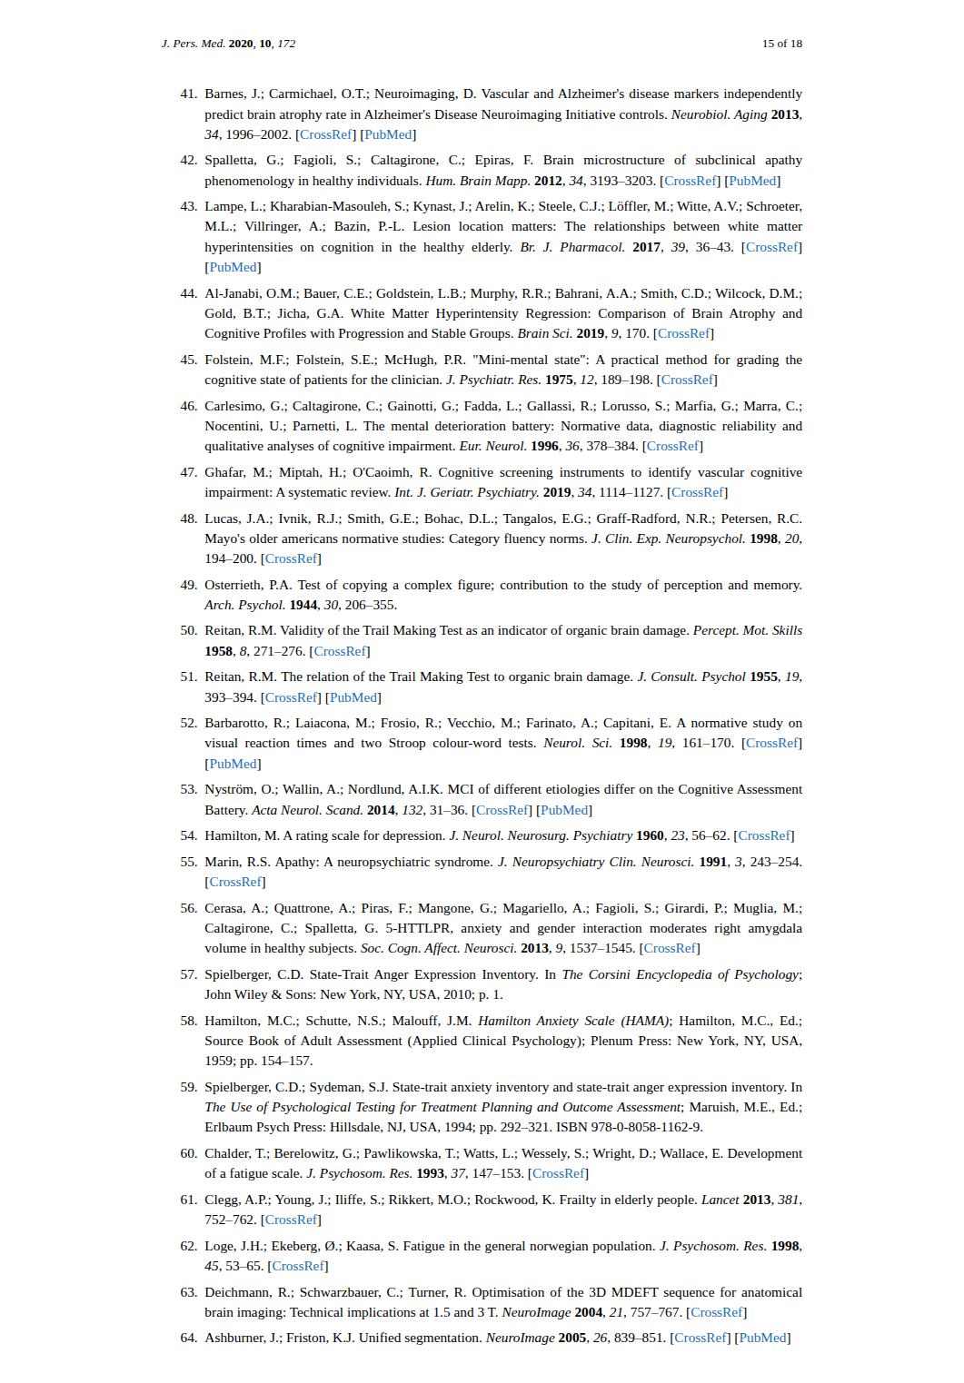J. Pers. Med. 2020, 10, 172 15 of 18
Barnes, J.; Carmichael, O.T.; Neuroimaging, D. Vascular and Alzheimer's disease markers independently predict brain atrophy rate in Alzheimer's Disease Neuroimaging Initiative controls. Neurobiol. Aging 2013, 34, 1996–2002. [CrossRef] [PubMed]
Spalletta, G.; Fagioli, S.; Caltagirone, C.; Epiras, F. Brain microstructure of subclinical apathy phenomenology in healthy individuals. Hum. Brain Mapp. 2012, 34, 3193–3203. [CrossRef] [PubMed]
Lampe, L.; Kharabian-Masouleh, S.; Kynast, J.; Arelin, K.; Steele, C.J.; Löffler, M.; Witte, A.V.; Schroeter, M.L.; Villringer, A.; Bazin, P.-L. Lesion location matters: The relationships between white matter hyperintensities on cognition in the healthy elderly. Br. J. Pharmacol. 2017, 39, 36–43. [CrossRef] [PubMed]
Al-Janabi, O.M.; Bauer, C.E.; Goldstein, L.B.; Murphy, R.R.; Bahrani, A.A.; Smith, C.D.; Wilcock, D.M.; Gold, B.T.; Jicha, G.A. White Matter Hyperintensity Regression: Comparison of Brain Atrophy and Cognitive Profiles with Progression and Stable Groups. Brain Sci. 2019, 9, 170. [CrossRef]
Folstein, M.F.; Folstein, S.E.; McHugh, P.R. "Mini-mental state": A practical method for grading the cognitive state of patients for the clinician. J. Psychiatr. Res. 1975, 12, 189–198. [CrossRef]
Carlesimo, G.; Caltagirone, C.; Gainotti, G.; Fadda, L.; Gallassi, R.; Lorusso, S.; Marfia, G.; Marra, C.; Nocentini, U.; Parnetti, L. The mental deterioration battery: Normative data, diagnostic reliability and qualitative analyses of cognitive impairment. Eur. Neurol. 1996, 36, 378–384. [CrossRef]
Ghafar, M.; Miptah, H.; O'Caoimh, R. Cognitive screening instruments to identify vascular cognitive impairment: A systematic review. Int. J. Geriatr. Psychiatry. 2019, 34, 1114–1127. [CrossRef]
Lucas, J.A.; Ivnik, R.J.; Smith, G.E.; Bohac, D.L.; Tangalos, E.G.; Graff-Radford, N.R.; Petersen, R.C. Mayo's older americans normative studies: Category fluency norms. J. Clin. Exp. Neuropsychol. 1998, 20, 194–200. [CrossRef]
Osterrieth, P.A. Test of copying a complex figure; contribution to the study of perception and memory. Arch. Psychol. 1944, 30, 206–355.
Reitan, R.M. Validity of the Trail Making Test as an indicator of organic brain damage. Percept. Mot. Skills 1958, 8, 271–276. [CrossRef]
Reitan, R.M. The relation of the Trail Making Test to organic brain damage. J. Consult. Psychol 1955, 19, 393–394. [CrossRef] [PubMed]
Barbarotto, R.; Laiacona, M.; Frosio, R.; Vecchio, M.; Farinato, A.; Capitani, E. A normative study on visual reaction times and two Stroop colour-word tests. Neurol. Sci. 1998, 19, 161–170. [CrossRef] [PubMed]
Nyström, O.; Wallin, A.; Nordlund, A.I.K. MCI of different etiologies differ on the Cognitive Assessment Battery. Acta Neurol. Scand. 2014, 132, 31–36. [CrossRef] [PubMed]
Hamilton, M. A rating scale for depression. J. Neurol. Neurosurg. Psychiatry 1960, 23, 56–62. [CrossRef]
Marin, R.S. Apathy: A neuropsychiatric syndrome. J. Neuropsychiatry Clin. Neurosci. 1991, 3, 243–254. [CrossRef]
Cerasa, A.; Quattrone, A.; Piras, F.; Mangone, G.; Magariello, A.; Fagioli, S.; Girardi, P.; Muglia, M.; Caltagirone, C.; Spalletta, G. 5-HTTLPR, anxiety and gender interaction moderates right amygdala volume in healthy subjects. Soc. Cogn. Affect. Neurosci. 2013, 9, 1537–1545. [CrossRef]
Spielberger, C.D. State-Trait Anger Expression Inventory. In The Corsini Encyclopedia of Psychology; John Wiley & Sons: New York, NY, USA, 2010; p. 1.
Hamilton, M.C.; Schutte, N.S.; Malouff, J.M. Hamilton Anxiety Scale (HAMA); Hamilton, M.C., Ed.; Source Book of Adult Assessment (Applied Clinical Psychology); Plenum Press: New York, NY, USA, 1959; pp. 154–157.
Spielberger, C.D.; Sydeman, S.J. State-trait anxiety inventory and state-trait anger expression inventory. In The Use of Psychological Testing for Treatment Planning and Outcome Assessment; Maruish, M.E., Ed.; Erlbaum Psych Press: Hillsdale, NJ, USA, 1994; pp. 292–321. ISBN 978-0-8058-1162-9.
Chalder, T.; Berelowitz, G.; Pawlikowska, T.; Watts, L.; Wessely, S.; Wright, D.; Wallace, E. Development of a fatigue scale. J. Psychosom. Res. 1993, 37, 147–153. [CrossRef]
Clegg, A.P.; Young, J.; Iliffe, S.; Rikkert, M.O.; Rockwood, K. Frailty in elderly people. Lancet 2013, 381, 752–762. [CrossRef]
Loge, J.H.; Ekeberg, Ø.; Kaasa, S. Fatigue in the general norwegian population. J. Psychosom. Res. 1998, 45, 53–65. [CrossRef]
Deichmann, R.; Schwarzbauer, C.; Turner, R. Optimisation of the 3D MDEFT sequence for anatomical brain imaging: Technical implications at 1.5 and 3 T. NeuroImage 2004, 21, 757–767. [CrossRef]
Ashburner, J.; Friston, K.J. Unified segmentation. NeuroImage 2005, 26, 839–851. [CrossRef] [PubMed]